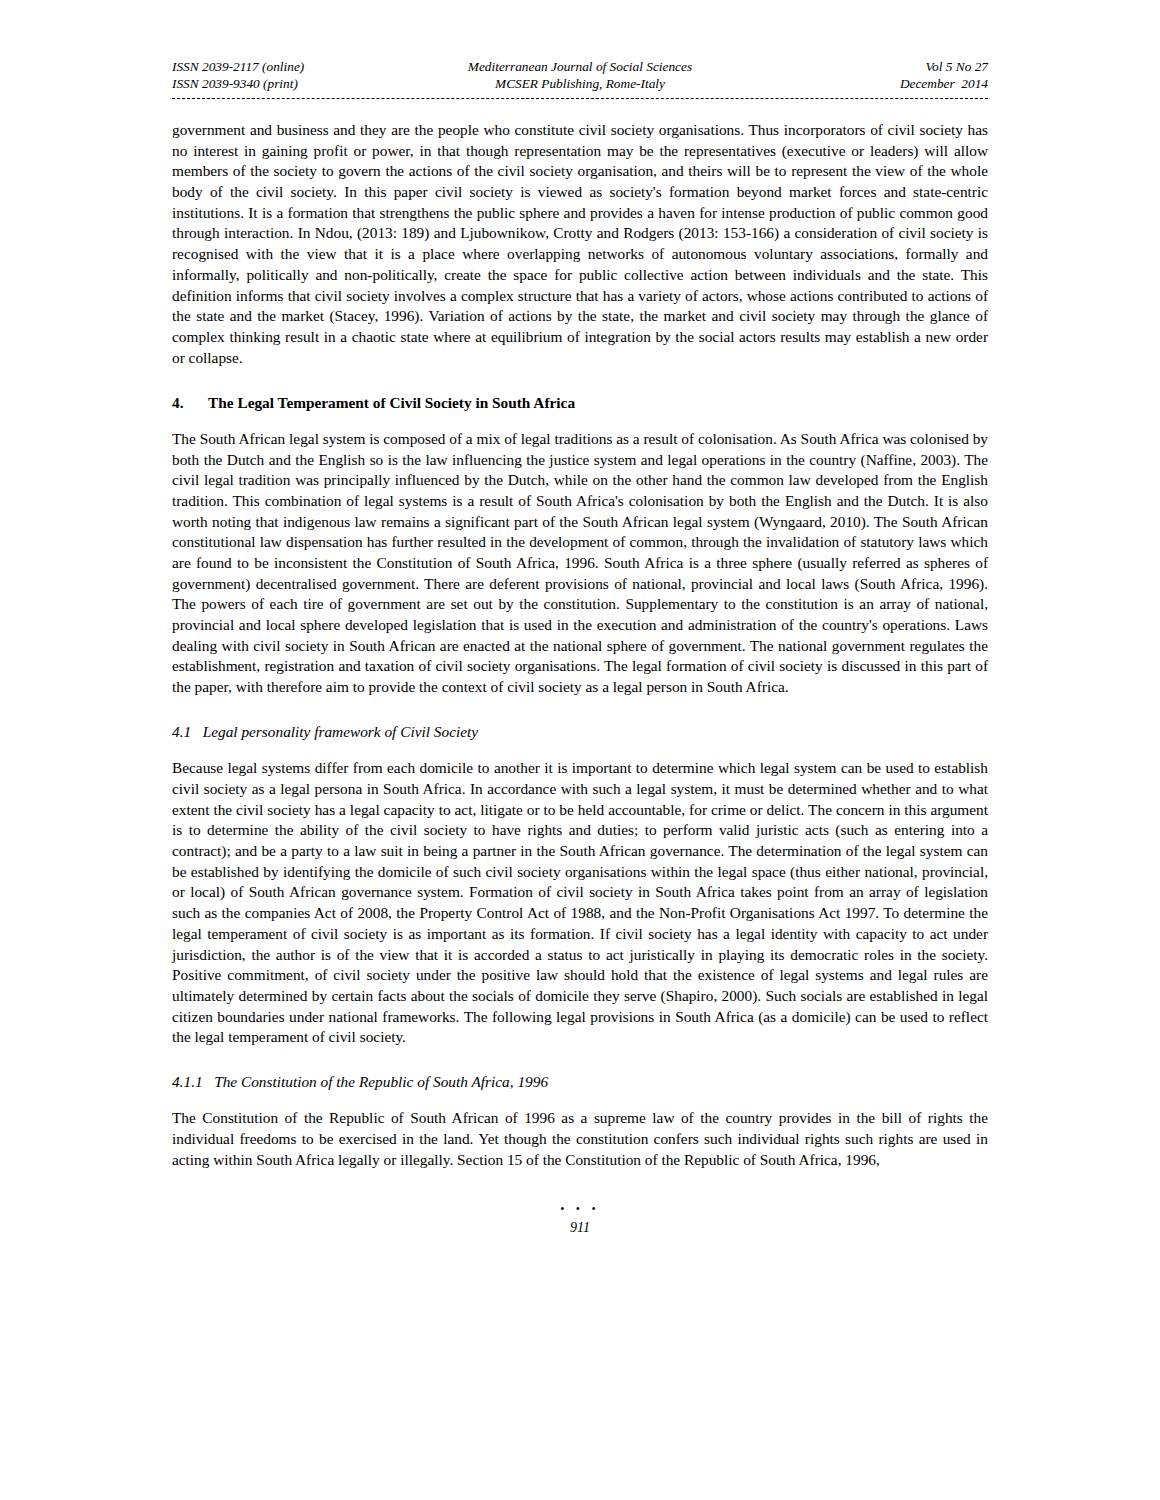ISSN 2039-2117 (online)
ISSN 2039-9340 (print)
Mediterranean Journal of Social Sciences
MCSER Publishing, Rome-Italy
Vol 5 No 27
December 2014
government and business and they are the people who constitute civil society organisations. Thus incorporators of civil society has no interest in gaining profit or power, in that though representation may be the representatives (executive or leaders) will allow members of the society to govern the actions of the civil society organisation, and theirs will be to represent the view of the whole body of the civil society. In this paper civil society is viewed as society's formation beyond market forces and state-centric institutions. It is a formation that strengthens the public sphere and provides a haven for intense production of public common good through interaction. In Ndou, (2013: 189) and Ljubownikow, Crotty and Rodgers (2013: 153-166) a consideration of civil society is recognised with the view that it is a place where overlapping networks of autonomous voluntary associations, formally and informally, politically and non-politically, create the space for public collective action between individuals and the state. This definition informs that civil society involves a complex structure that has a variety of actors, whose actions contributed to actions of the state and the market (Stacey, 1996). Variation of actions by the state, the market and civil society may through the glance of complex thinking result in a chaotic state where at equilibrium of integration by the social actors results may establish a new order or collapse.
4. The Legal Temperament of Civil Society in South Africa
The South African legal system is composed of a mix of legal traditions as a result of colonisation. As South Africa was colonised by both the Dutch and the English so is the law influencing the justice system and legal operations in the country (Naffine, 2003). The civil legal tradition was principally influenced by the Dutch, while on the other hand the common law developed from the English tradition. This combination of legal systems is a result of South Africa's colonisation by both the English and the Dutch. It is also worth noting that indigenous law remains a significant part of the South African legal system (Wyngaard, 2010). The South African constitutional law dispensation has further resulted in the development of common, through the invalidation of statutory laws which are found to be inconsistent the Constitution of South Africa, 1996. South Africa is a three sphere (usually referred as spheres of government) decentralised government. There are deferent provisions of national, provincial and local laws (South Africa, 1996). The powers of each tire of government are set out by the constitution. Supplementary to the constitution is an array of national, provincial and local sphere developed legislation that is used in the execution and administration of the country's operations. Laws dealing with civil society in South African are enacted at the national sphere of government. The national government regulates the establishment, registration and taxation of civil society organisations. The legal formation of civil society is discussed in this part of the paper, with therefore aim to provide the context of civil society as a legal person in South Africa.
4.1 Legal personality framework of Civil Society
Because legal systems differ from each domicile to another it is important to determine which legal system can be used to establish civil society as a legal persona in South Africa. In accordance with such a legal system, it must be determined whether and to what extent the civil society has a legal capacity to act, litigate or to be held accountable, for crime or delict. The concern in this argument is to determine the ability of the civil society to have rights and duties; to perform valid juristic acts (such as entering into a contract); and be a party to a law suit in being a partner in the South African governance. The determination of the legal system can be established by identifying the domicile of such civil society organisations within the legal space (thus either national, provincial, or local) of South African governance system. Formation of civil society in South Africa takes point from an array of legislation such as the companies Act of 2008, the Property Control Act of 1988, and the Non-Profit Organisations Act 1997. To determine the legal temperament of civil society is as important as its formation. If civil society has a legal identity with capacity to act under jurisdiction, the author is of the view that it is accorded a status to act juristically in playing its democratic roles in the society. Positive commitment, of civil society under the positive law should hold that the existence of legal systems and legal rules are ultimately determined by certain facts about the socials of domicile they serve (Shapiro, 2000). Such socials are established in legal citizen boundaries under national frameworks. The following legal provisions in South Africa (as a domicile) can be used to reflect the legal temperament of civil society.
4.1.1 The Constitution of the Republic of South Africa, 1996
The Constitution of the Republic of South African of 1996 as a supreme law of the country provides in the bill of rights the individual freedoms to be exercised in the land. Yet though the constitution confers such individual rights such rights are used in acting within South Africa legally or illegally. Section 15 of the Constitution of the Republic of South Africa, 1996,
• • •
911